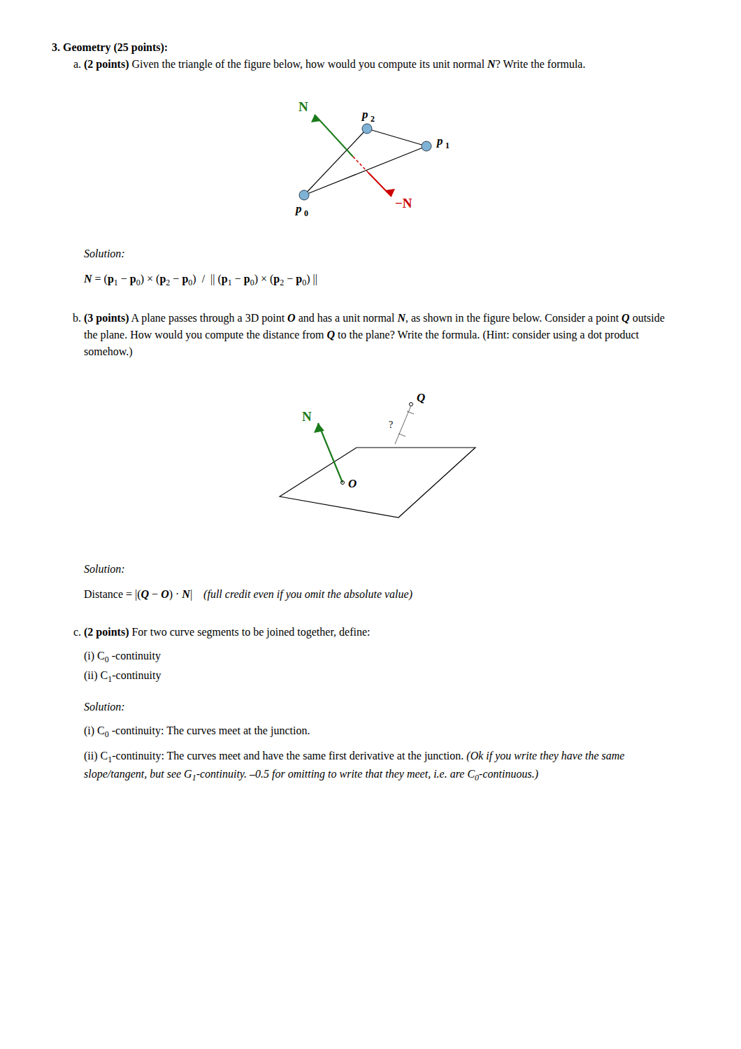Geometry (25 points):
(2 points) Given the triangle of the figure below, how would you compute its unit normal N? Write the formula.
p 0 p 2 p 1 N −N
Solution:
N = (p1 − p0) × (p2 − p0) / || (p1 − p0) × (p2 − p0) ||
(3 points) A plane passes through a 3D point O and has a unit normal N, as shown in the figure below. Consider a point Q outside the plane. How would you compute the distance from Q to the plane? Write the formula. (Hint: consider using a dot product somehow.)
O N Q ?
Solution:
Distance = |(Q − O) · N| (full credit even if you omit the absolute value)
(2 points) For two curve segments to be joined together, define:
(i) C0 -continuity
(ii) C1-continuity
Solution:
(i) C0 -continuity: The curves meet at the junction.
(ii) C1-continuity: The curves meet and have the same first derivative at the junction. (Ok if you write they have the same slope/tangent, but see G1-continuity. –0.5 for omitting to write that they meet, i.e. are C0-continuous.)